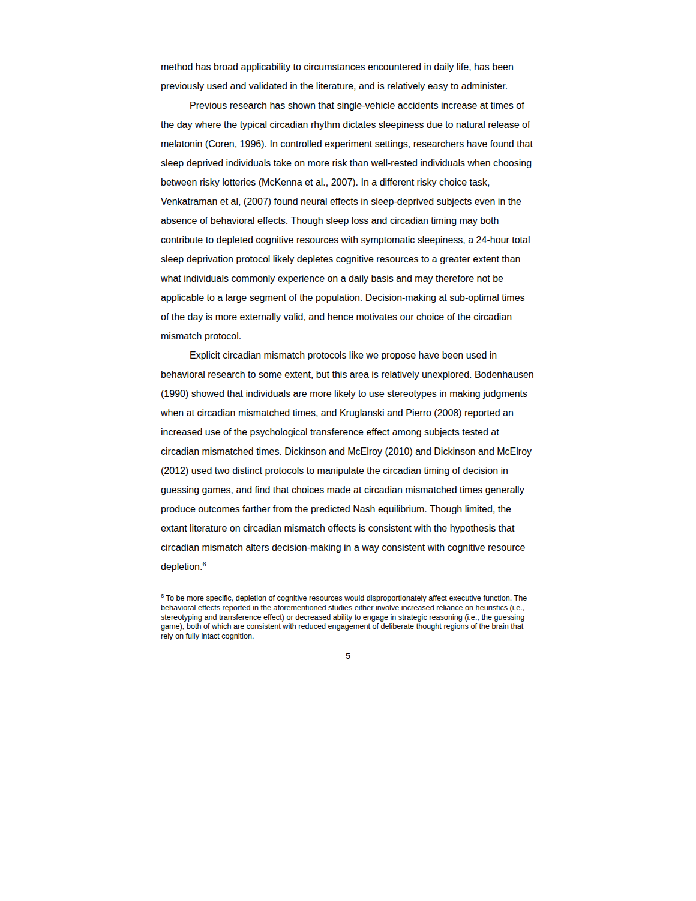method has broad applicability to circumstances encountered in daily life, has been previously used and validated in the literature, and is relatively easy to administer.
Previous research has shown that single-vehicle accidents increase at times of the day where the typical circadian rhythm dictates sleepiness due to natural release of melatonin (Coren, 1996). In controlled experiment settings, researchers have found that sleep deprived individuals take on more risk than well-rested individuals when choosing between risky lotteries (McKenna et al., 2007). In a different risky choice task, Venkatraman et al, (2007) found neural effects in sleep-deprived subjects even in the absence of behavioral effects. Though sleep loss and circadian timing may both contribute to depleted cognitive resources with symptomatic sleepiness, a 24-hour total sleep deprivation protocol likely depletes cognitive resources to a greater extent than what individuals commonly experience on a daily basis and may therefore not be applicable to a large segment of the population. Decision-making at sub-optimal times of the day is more externally valid, and hence motivates our choice of the circadian mismatch protocol.
Explicit circadian mismatch protocols like we propose have been used in behavioral research to some extent, but this area is relatively unexplored. Bodenhausen (1990) showed that individuals are more likely to use stereotypes in making judgments when at circadian mismatched times, and Kruglanski and Pierro (2008) reported an increased use of the psychological transference effect among subjects tested at circadian mismatched times. Dickinson and McElroy (2010) and Dickinson and McElroy (2012) used two distinct protocols to manipulate the circadian timing of decision in guessing games, and find that choices made at circadian mismatched times generally produce outcomes farther from the predicted Nash equilibrium. Though limited, the extant literature on circadian mismatch effects is consistent with the hypothesis that circadian mismatch alters decision-making in a way consistent with cognitive resource depletion.6
6 To be more specific, depletion of cognitive resources would disproportionately affect executive function. The behavioral effects reported in the aforementioned studies either involve increased reliance on heuristics (i.e., stereotyping and transference effect) or decreased ability to engage in strategic reasoning (i.e., the guessing game), both of which are consistent with reduced engagement of deliberate thought regions of the brain that rely on fully intact cognition.
5